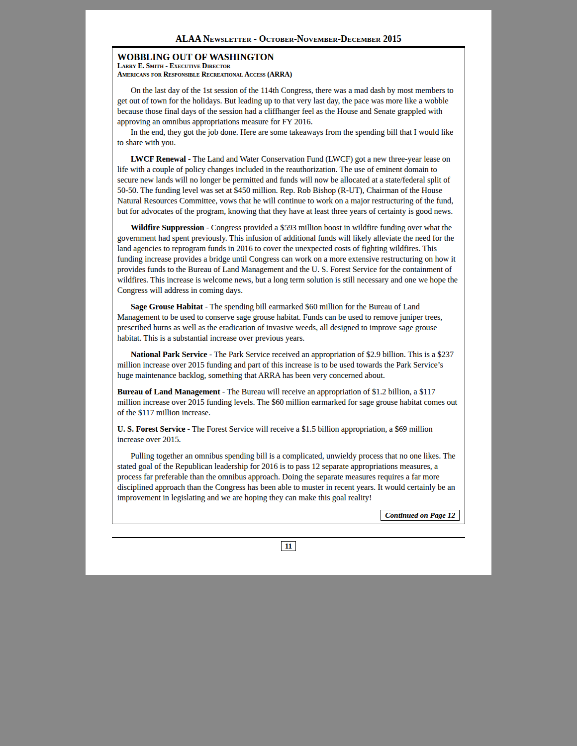ALAA Newsletter - October-November-December 2015
WOBBLING OUT OF WASHINGTON
Larry E. Smith - Executive Director
Americans for Responsible Recreational Access (ARRA)
On the last day of the 1st session of the 114th Congress, there was a mad dash by most members to get out of town for the holidays. But leading up to that very last day, the pace was more like a wobble because those final days of the session had a cliffhanger feel as the House and Senate grappled with approving an omnibus appropriations measure for FY 2016.
In the end, they got the job done. Here are some takeaways from the spending bill that I would like to share with you.
LWCF Renewal - The Land and Water Conservation Fund (LWCF) got a new three-year lease on life with a couple of policy changes included in the reauthorization. The use of eminent domain to secure new lands will no longer be permitted and funds will now be allocated at a state/federal split of 50-50. The funding level was set at $450 million. Rep. Rob Bishop (R-UT), Chairman of the House Natural Resources Committee, vows that he will continue to work on a major restructuring of the fund, but for advocates of the program, knowing that they have at least three years of certainty is good news.
Wildfire Suppression - Congress provided a $593 million boost in wildfire funding over what the government had spent previously. This infusion of additional funds will likely alleviate the need for the land agencies to reprogram funds in 2016 to cover the unexpected costs of fighting wildfires. This funding increase provides a bridge until Congress can work on a more extensive restructuring on how it provides funds to the Bureau of Land Management and the U. S. Forest Service for the containment of wildfires. This increase is welcome news, but a long term solution is still necessary and one we hope the Congress will address in coming days.
Sage Grouse Habitat - The spending bill earmarked $60 million for the Bureau of Land Management to be used to conserve sage grouse habitat. Funds can be used to remove juniper trees, prescribed burns as well as the eradication of invasive weeds, all designed to improve sage grouse habitat. This is a substantial increase over previous years.
National Park Service - The Park Service received an appropriation of $2.9 billion. This is a $237 million increase over 2015 funding and part of this increase is to be used towards the Park Service’s huge maintenance backlog, something that ARRA has been very concerned about.
Bureau of Land Management - The Bureau will receive an appropriation of $1.2 billion, a $117 million increase over 2015 funding levels. The $60 million earmarked for sage grouse habitat comes out of the $117 million increase.
U. S. Forest Service - The Forest Service will receive a $1.5 billion appropriation, a $69 million increase over 2015.
Pulling together an omnibus spending bill is a complicated, unwieldy process that no one likes. The stated goal of the Republican leadership for 2016 is to pass 12 separate appropriations measures, a process far preferable than the omnibus approach. Doing the separate measures requires a far more disciplined approach than the Congress has been able to muster in recent years. It would certainly be an improvement in legislating and we are hoping they can make this goal reality!
Continued on Page 12
11